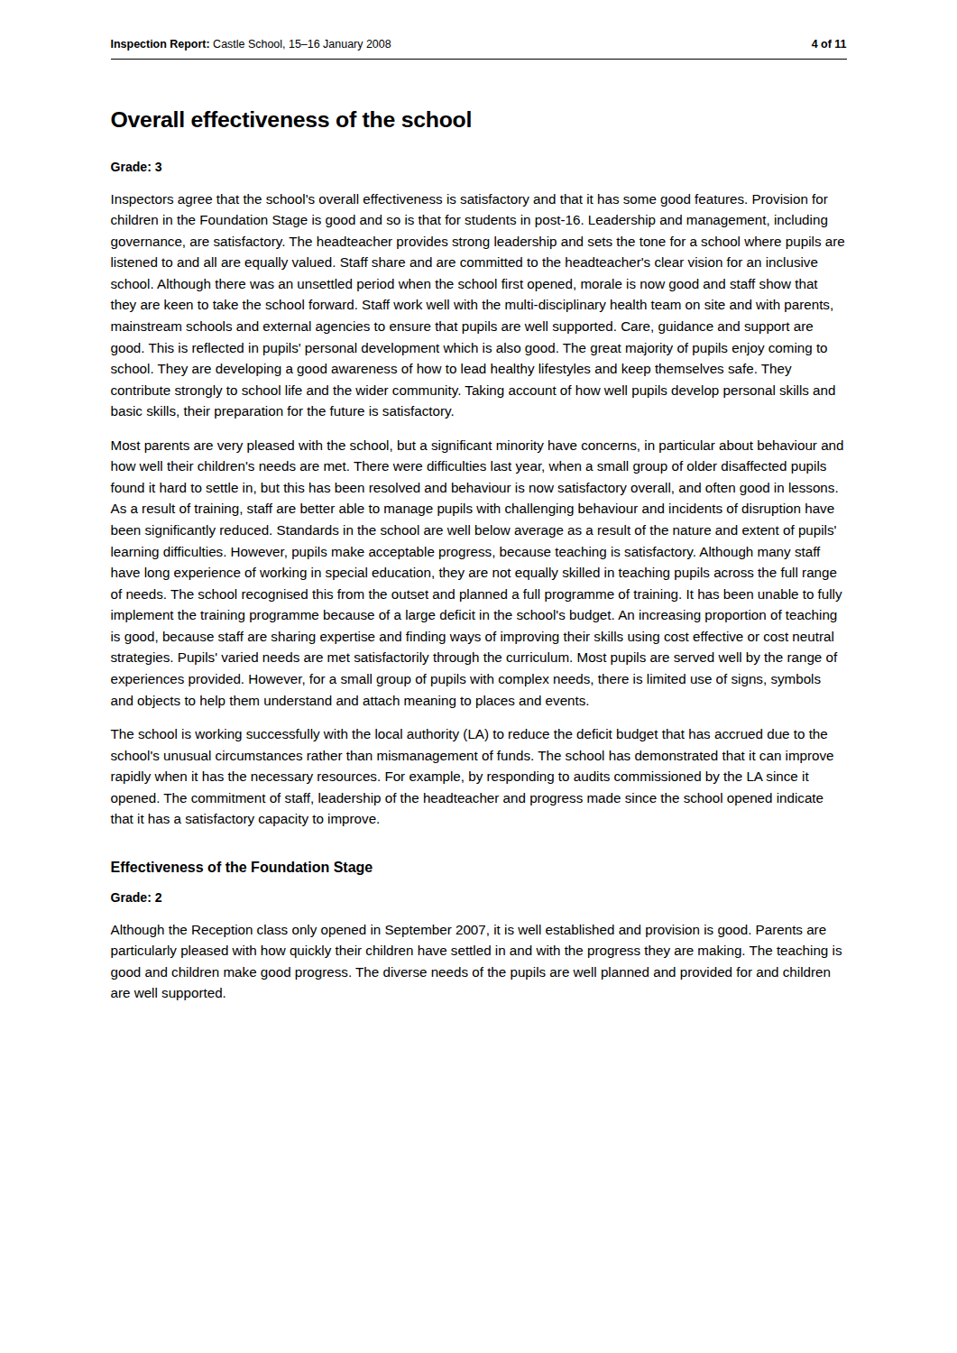Inspection Report: Castle School, 15–16 January 2008
4 of 11
Overall effectiveness of the school
Grade: 3
Inspectors agree that the school's overall effectiveness is satisfactory and that it has some good features. Provision for children in the Foundation Stage is good and so is that for students in post-16. Leadership and management, including governance, are satisfactory. The headteacher provides strong leadership and sets the tone for a school where pupils are listened to and all are equally valued. Staff share and are committed to the headteacher's clear vision for an inclusive school. Although there was an unsettled period when the school first opened, morale is now good and staff show that they are keen to take the school forward. Staff work well with the multi-disciplinary health team on site and with parents, mainstream schools and external agencies to ensure that pupils are well supported. Care, guidance and support are good. This is reflected in pupils' personal development which is also good. The great majority of pupils enjoy coming to school. They are developing a good awareness of how to lead healthy lifestyles and keep themselves safe. They contribute strongly to school life and the wider community. Taking account of how well pupils develop personal skills and basic skills, their preparation for the future is satisfactory.
Most parents are very pleased with the school, but a significant minority have concerns, in particular about behaviour and how well their children's needs are met. There were difficulties last year, when a small group of older disaffected pupils found it hard to settle in, but this has been resolved and behaviour is now satisfactory overall, and often good in lessons. As a result of training, staff are better able to manage pupils with challenging behaviour and incidents of disruption have been significantly reduced. Standards in the school are well below average as a result of the nature and extent of pupils' learning difficulties. However, pupils make acceptable progress, because teaching is satisfactory. Although many staff have long experience of working in special education, they are not equally skilled in teaching pupils across the full range of needs. The school recognised this from the outset and planned a full programme of training. It has been unable to fully implement the training programme because of a large deficit in the school's budget. An increasing proportion of teaching is good, because staff are sharing expertise and finding ways of improving their skills using cost effective or cost neutral strategies. Pupils' varied needs are met satisfactorily through the curriculum. Most pupils are served well by the range of experiences provided. However, for a small group of pupils with complex needs, there is limited use of signs, symbols and objects to help them understand and attach meaning to places and events.
The school is working successfully with the local authority (LA) to reduce the deficit budget that has accrued due to the school's unusual circumstances rather than mismanagement of funds. The school has demonstrated that it can improve rapidly when it has the necessary resources. For example, by responding to audits commissioned by the LA since it opened. The commitment of staff, leadership of the headteacher and progress made since the school opened indicate that it has a satisfactory capacity to improve.
Effectiveness of the Foundation Stage
Grade: 2
Although the Reception class only opened in September 2007, it is well established and provision is good. Parents are particularly pleased with how quickly their children have settled in and with the progress they are making. The teaching is good and children make good progress. The diverse needs of the pupils are well planned and provided for and children are well supported.